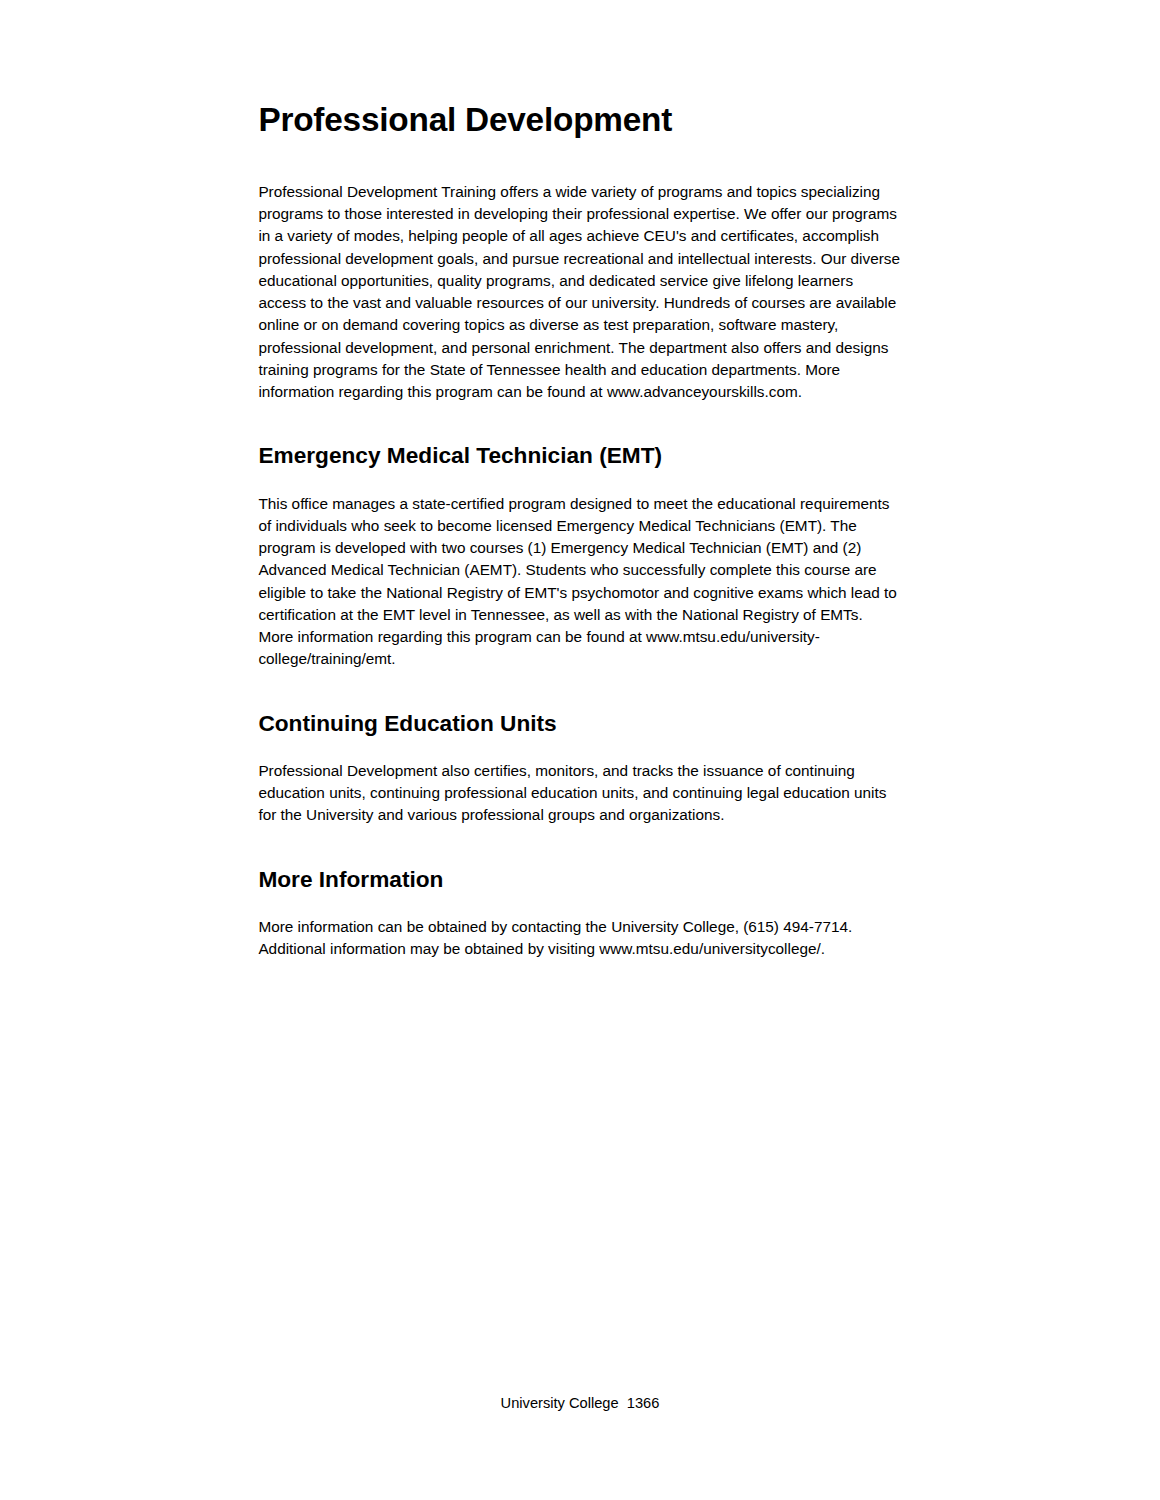Professional Development
Professional Development Training offers a wide variety of programs and topics specializing programs to those interested in developing their professional expertise. We offer our programs in a variety of modes, helping people of all ages achieve CEU's and certificates, accomplish professional development goals, and pursue recreational and intellectual interests. Our diverse educational opportunities, quality programs, and dedicated service give lifelong learners access to the vast and valuable resources of our university. Hundreds of courses are available online or on demand covering topics as diverse as test preparation, software mastery, professional development, and personal enrichment. The department also offers and designs training programs for the State of Tennessee health and education departments. More information regarding this program can be found at www.advanceyourskills.com.
Emergency Medical Technician (EMT)
This office manages a state-certified program designed to meet the educational requirements of individuals who seek to become licensed Emergency Medical Technicians (EMT). The program is developed with two courses (1) Emergency Medical Technician (EMT) and (2) Advanced Medical Technician (AEMT). Students who successfully complete this course are eligible to take the National Registry of EMT's psychomotor and cognitive exams which lead to certification at the EMT level in Tennessee, as well as with the National Registry of EMTs. More information regarding this program can be found at www.mtsu.edu/university-college/training/emt.
Continuing Education Units
Professional Development also certifies, monitors, and tracks the issuance of continuing education units, continuing professional education units, and continuing legal education units for the University and various professional groups and organizations.
More Information
More information can be obtained by contacting the University College, (615) 494-7714. Additional information may be obtained by visiting www.mtsu.edu/universitycollege/.
University College 1366